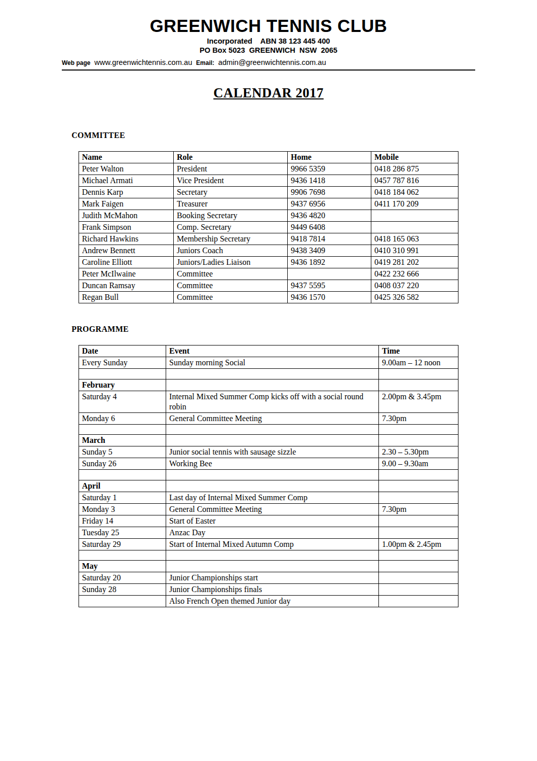GREENWICH TENNIS CLUB
Incorporated ABN 38 123 445 400
PO Box 5023 GREENWICH NSW 2065
Web page www.greenwichtennis.com.au Email: admin@greenwichtennis.com.au
CALENDAR 2017
COMMITTEE
| Name | Role | Home | Mobile |
| --- | --- | --- | --- |
| Peter Walton | President | 9966 5359 | 0418 286 875 |
| Michael Armati | Vice President | 9436 1418 | 0457 787 816 |
| Dennis Karp | Secretary | 9906 7698 | 0418 184 062 |
| Mark Faigen | Treasurer | 9437 6956 | 0411 170 209 |
| Judith McMahon | Booking Secretary | 9436 4820 | |
| Frank Simpson | Comp. Secretary | 9449 6408 | |
| Richard Hawkins | Membership Secretary | 9418 7814 | 0418 165 063 |
| Andrew Bennett | Juniors Coach | 9438 3409 | 0410 310 991 |
| Caroline Elliott | Juniors/Ladies Liaison | 9436 1892 | 0419 281 202 |
| Peter McIlwaine | Committee | | 0422 232 666 |
| Duncan Ramsay | Committee | 9437 5595 | 0408 037 220 |
| Regan Bull | Committee | 9436 1570 | 0425 326 582 |
PROGRAMME
| Date | Event | Time |
| --- | --- | --- |
| Every Sunday | Sunday morning Social | 9.00am – 12 noon |
| February | | |
| Saturday 4 | Internal Mixed Summer Comp kicks off with a social round robin | 2.00pm & 3.45pm |
| Monday 6 | General Committee Meeting | 7.30pm |
| March | | |
| Sunday 5 | Junior social tennis with sausage sizzle | 2.30 – 5.30pm |
| Sunday 26 | Working Bee | 9.00 – 9.30am |
| April | | |
| Saturday 1 | Last day of Internal Mixed Summer Comp | |
| Monday 3 | General Committee Meeting | 7.30pm |
| Friday 14 | Start of Easter | |
| Tuesday 25 | Anzac Day | |
| Saturday 29 | Start of Internal Mixed Autumn Comp | 1.00pm & 2.45pm |
| May | | |
| Saturday 20 | Junior Championships start | |
| Sunday 28 | Junior Championships finals | |
| | Also French Open themed Junior day | |